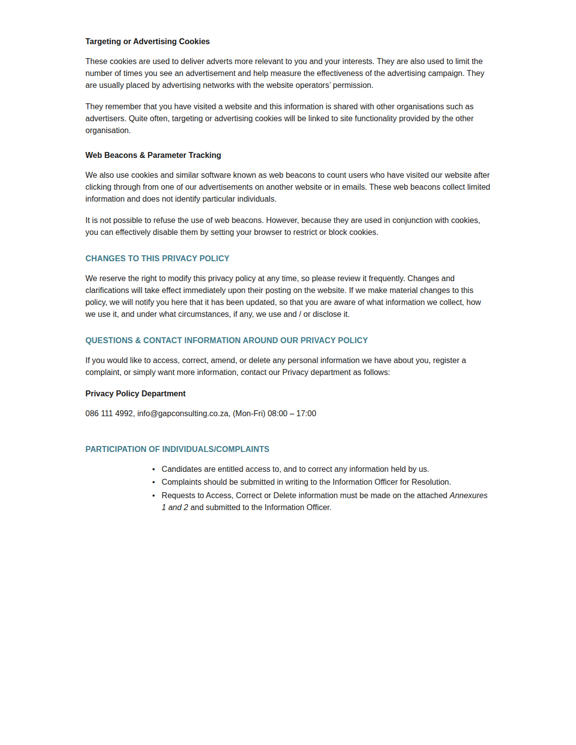Targeting or Advertising Cookies
These cookies are used to deliver adverts more relevant to you and your interests. They are also used to limit the number of times you see an advertisement and help measure the effectiveness of the advertising campaign. They are usually placed by advertising networks with the website operators’ permission.
They remember that you have visited a website and this information is shared with other organisations such as advertisers. Quite often, targeting or advertising cookies will be linked to site functionality provided by the other organisation.
Web Beacons & Parameter Tracking
We also use cookies and similar software known as web beacons to count users who have visited our website after clicking through from one of our advertisements on another website or in emails. These web beacons collect limited information and does not identify particular individuals.
It is not possible to refuse the use of web beacons. However, because they are used in conjunction with cookies, you can effectively disable them by setting your browser to restrict or block cookies.
CHANGES TO THIS PRIVACY POLICY
We reserve the right to modify this privacy policy at any time, so please review it frequently. Changes and clarifications will take effect immediately upon their posting on the website. If we make material changes to this policy, we will notify you here that it has been updated, so that you are aware of what information we collect, how we use it, and under what circumstances, if any, we use and / or disclose it.
QUESTIONS & CONTACT INFORMATION AROUND OUR PRIVACY POLICY
If you would like to access, correct, amend, or delete any personal information we have about you, register a complaint, or simply want more information, contact our Privacy department as follows:
Privacy Policy Department
086 111 4992, info@gapconsulting.co.za, (Mon-Fri) 08:00 – 17:00
PARTICIPATION OF INDIVIDUALS/COMPLAINTS
Candidates are entitled access to, and to correct any information held by us.
Complaints should be submitted in writing to the Information Officer for Resolution.
Requests to Access, Correct or Delete information must be made on the attached Annexures 1 and 2 and submitted to the Information Officer.